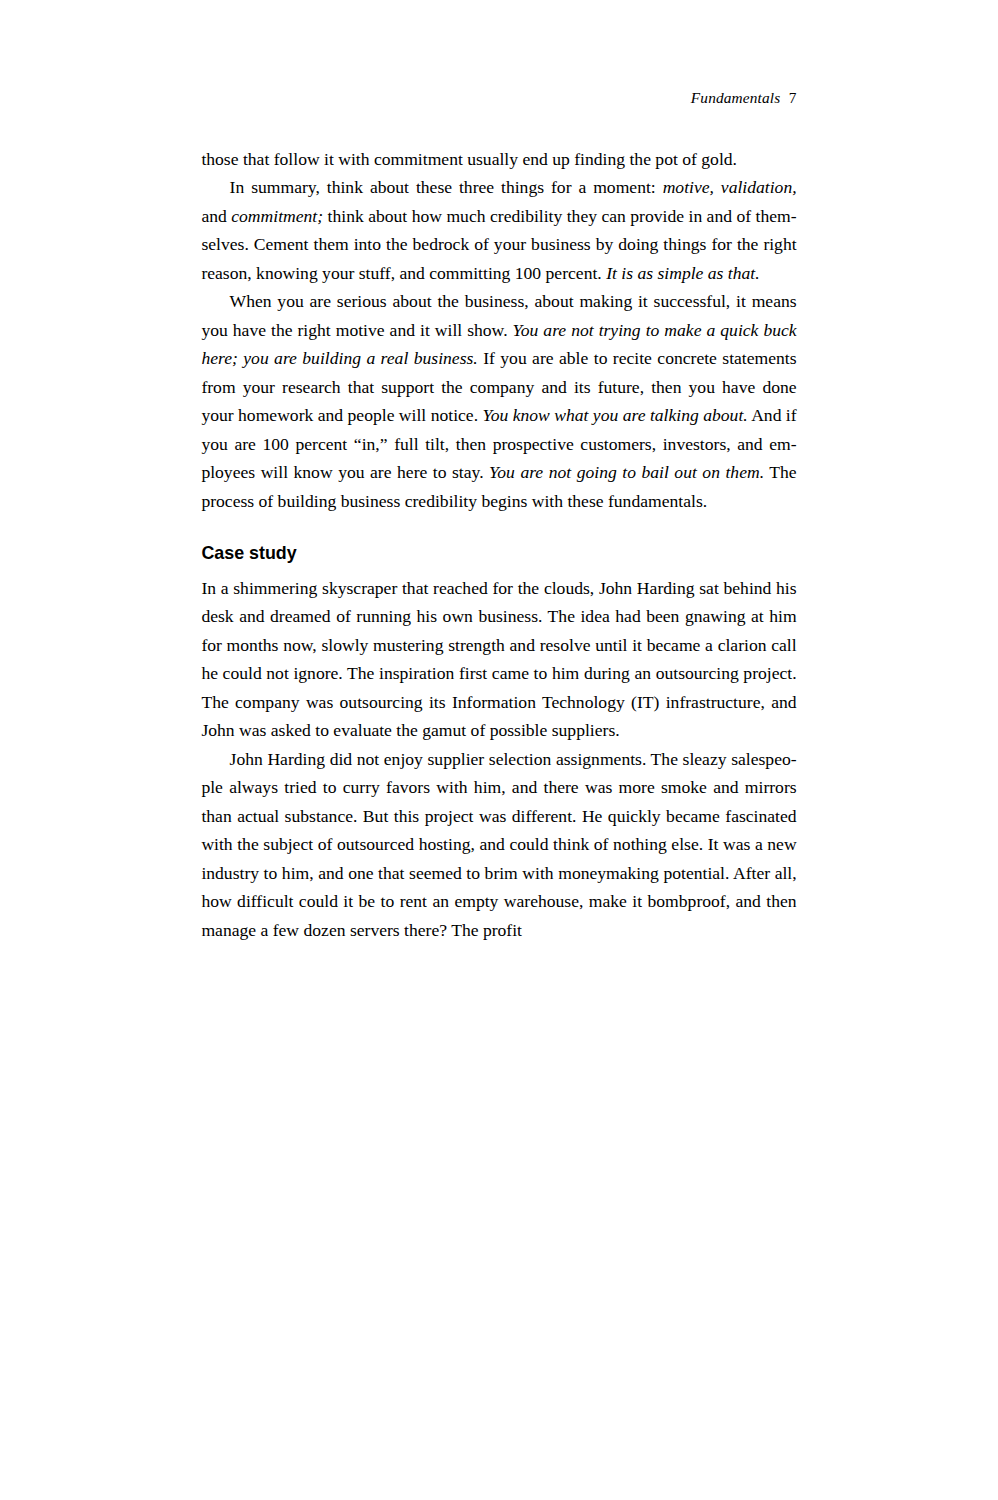Fundamentals 7
those that follow it with commitment usually end up finding the pot of gold.
In summary, think about these three things for a moment: motive, validation, and commitment; think about how much credibility they can provide in and of themselves. Cement them into the bedrock of your business by doing things for the right reason, knowing your stuff, and committing 100 percent. It is as simple as that.
When you are serious about the business, about making it successful, it means you have the right motive and it will show. You are not trying to make a quick buck here; you are building a real business. If you are able to recite concrete statements from your research that support the company and its future, then you have done your homework and people will notice. You know what you are talking about. And if you are 100 percent “in,” full tilt, then prospective customers, investors, and employees will know you are here to stay. You are not going to bail out on them. The process of building business credibility begins with these fundamentals.
Case study
In a shimmering skyscraper that reached for the clouds, John Harding sat behind his desk and dreamed of running his own business. The idea had been gnawing at him for months now, slowly mustering strength and resolve until it became a clarion call he could not ignore. The inspiration first came to him during an outsourcing project. The company was outsourcing its Information Technology (IT) infrastructure, and John was asked to evaluate the gamut of possible suppliers.
John Harding did not enjoy supplier selection assignments. The sleazy salespeople always tried to curry favors with him, and there was more smoke and mirrors than actual substance. But this project was different. He quickly became fascinated with the subject of outsourced hosting, and could think of nothing else. It was a new industry to him, and one that seemed to brim with moneymaking potential. After all, how difficult could it be to rent an empty warehouse, make it bombproof, and then manage a few dozen servers there? The profit